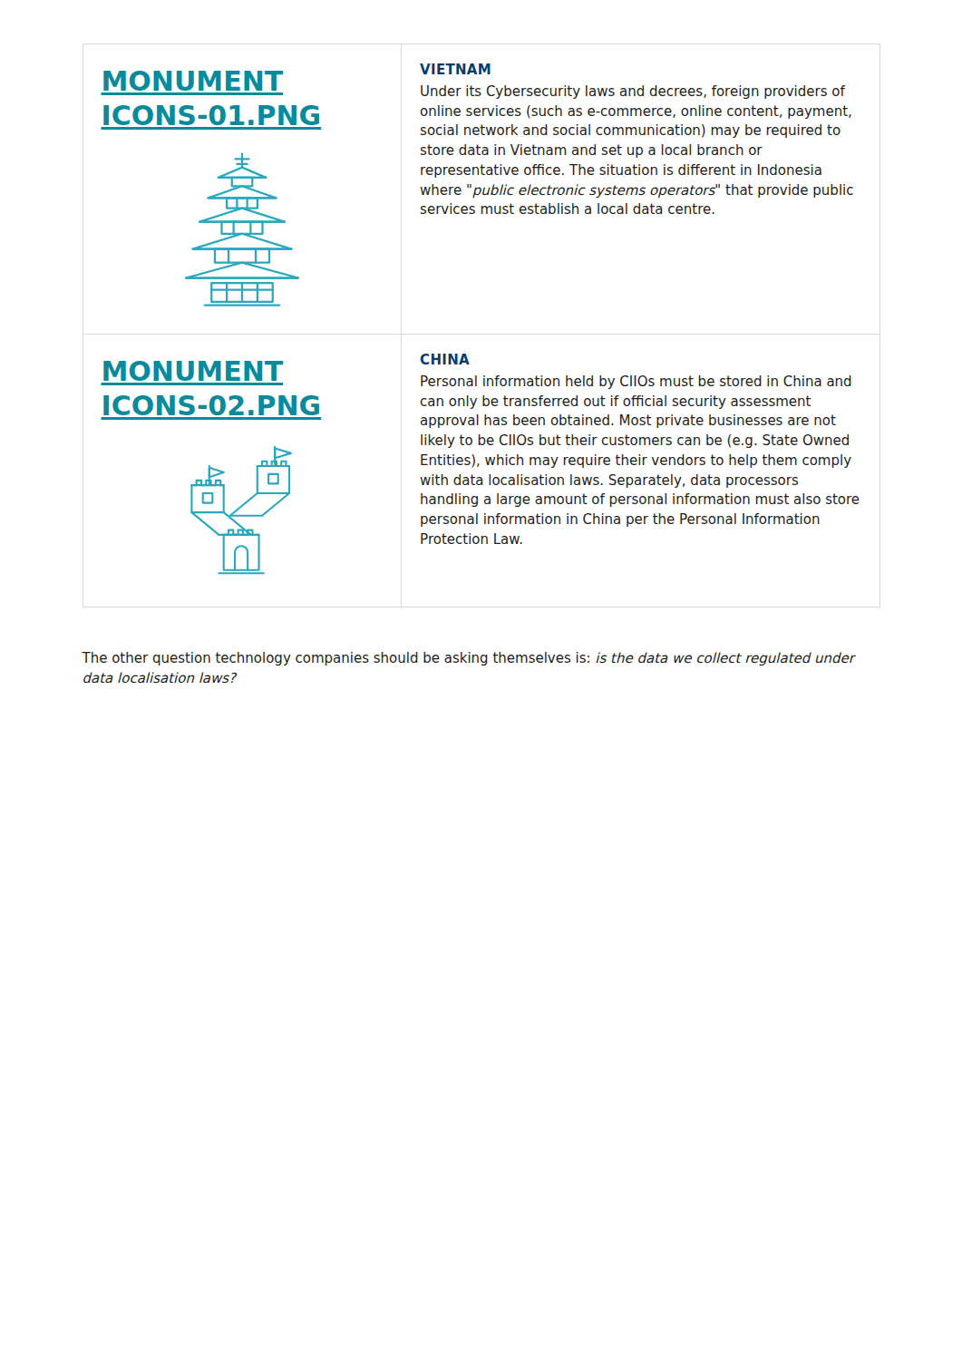| MONUMENT ICONS-01.PNG | VIETNAM Under its Cybersecurity laws and decrees, foreign providers of online services (such as e-commerce, online content, payment, social network and social communication) may be required to store data in Vietnam and set up a local branch or representative office. The situation is different in Indonesia where " public electronic systems operators " that provide public services must establish a local data centre. |
| MONUMENT ICONS-02.PNG | CHINA Personal information held by CIIOs must be stored in China and can only be transferred out if official security assessment approval has been obtained. Most private businesses are not likely to be CIIOs but their customers can be (e.g. State Owned Entities), which may require their vendors to help them comply with data localisation laws. Separately, data processors handling a large amount of personal information must also store personal information in China per the Personal Information Protection Law. |
The other question technology companies should be asking themselves is: is the data we collect regulated under data localisation laws?